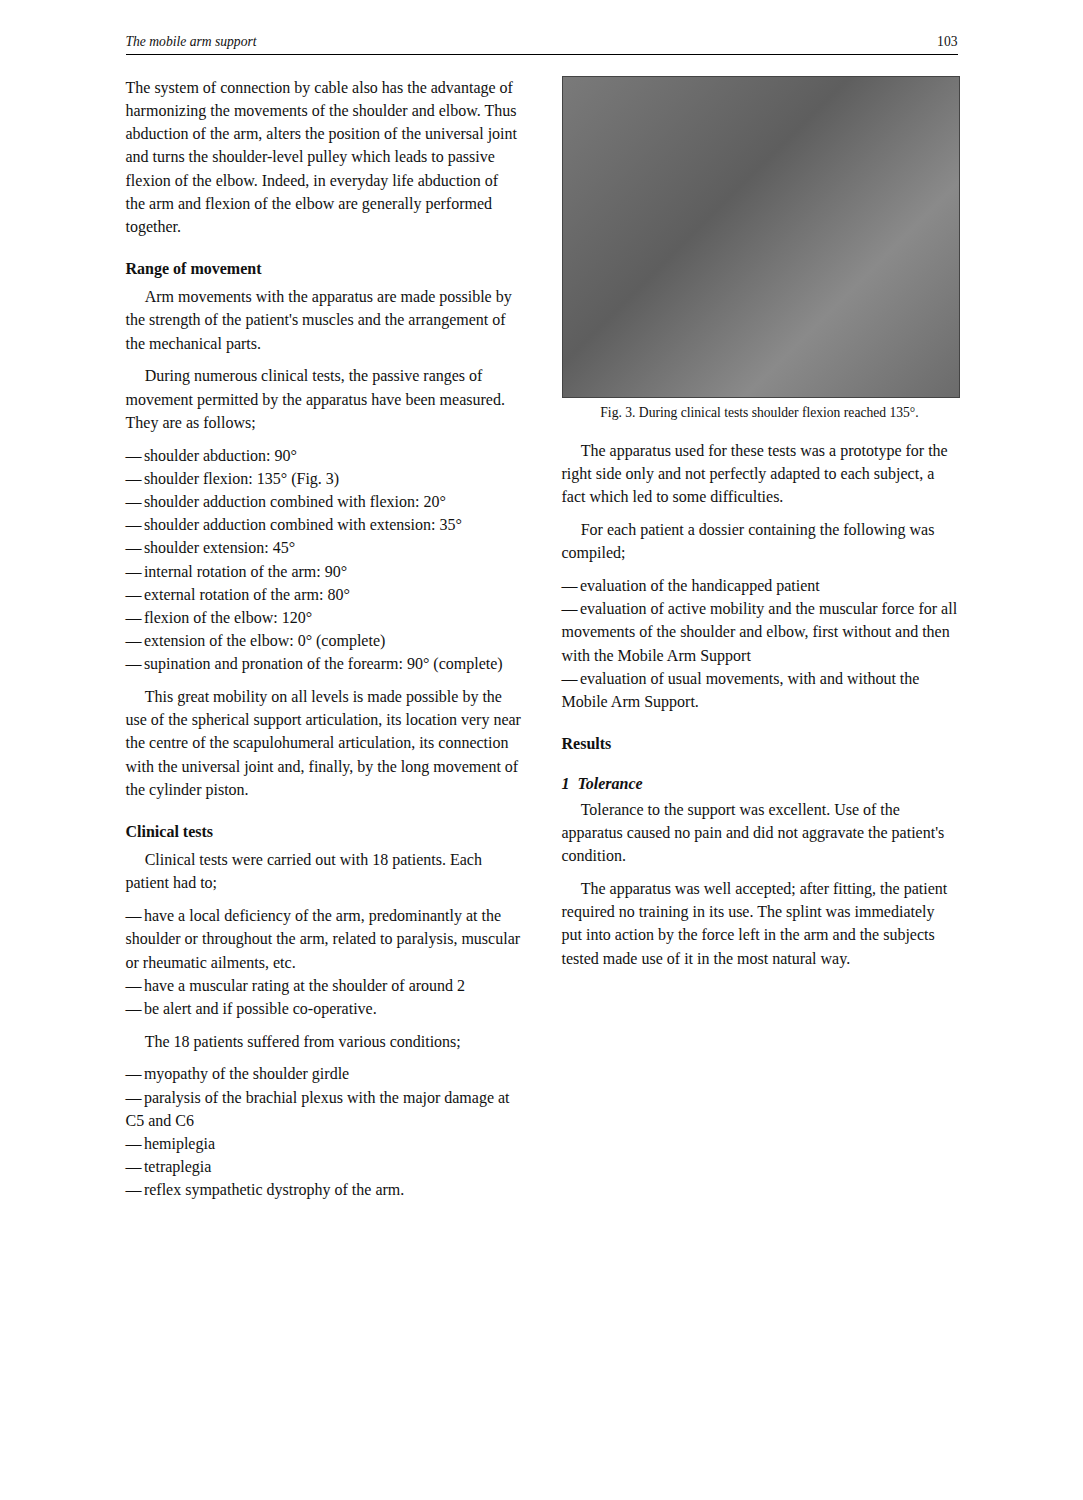The mobile arm support 103
The system of connection by cable also has the advantage of harmonizing the movements of the shoulder and elbow. Thus abduction of the arm, alters the position of the universal joint and turns the shoulder-level pulley which leads to passive flexion of the elbow. Indeed, in everyday life abduction of the arm and flexion of the elbow are generally performed together.
Range of movement
Arm movements with the apparatus are made possible by the strength of the patient's muscles and the arrangement of the mechanical parts.
During numerous clinical tests, the passive ranges of movement permitted by the apparatus have been measured. They are as follows;
shoulder abduction: 90°
shoulder flexion: 135° (Fig. 3)
shoulder adduction combined with flexion: 20°
shoulder adduction combined with extension: 35°
shoulder extension: 45°
internal rotation of the arm: 90°
external rotation of the arm: 80°
flexion of the elbow: 120°
extension of the elbow: 0° (complete)
supination and pronation of the forearm: 90° (complete)
This great mobility on all levels is made possible by the use of the spherical support articulation, its location very near the centre of the scapulohumeral articulation, its connection with the universal joint and, finally, by the long movement of the cylinder piston.
Clinical tests
Clinical tests were carried out with 18 patients. Each patient had to;
have a local deficiency of the arm, predominantly at the shoulder or throughout the arm, related to paralysis, muscular or rheumatic ailments, etc.
have a muscular rating at the shoulder of around 2
be alert and if possible co-operative.
The 18 patients suffered from various conditions;
myopathy of the shoulder girdle
paralysis of the brachial plexus with the major damage at C5 and C6
hemiplegia
tetraplegia
reflex sympathetic dystrophy of the arm.
Fig. 3. During clinical tests shoulder flexion reached 135°.
The apparatus used for these tests was a prototype for the right side only and not perfectly adapted to each subject, a fact which led to some difficulties.
For each patient a dossier containing the following was compiled;
evaluation of the handicapped patient
evaluation of active mobility and the muscular force for all movements of the shoulder and elbow, first without and then with the Mobile Arm Support
evaluation of usual movements, with and without the Mobile Arm Support.
Results
1 Tolerance
Tolerance to the support was excellent. Use of the apparatus caused no pain and did not aggravate the patient's condition.
The apparatus was well accepted; after fitting, the patient required no training in its use. The splint was immediately put into action by the force left in the arm and the subjects tested made use of it in the most natural way.